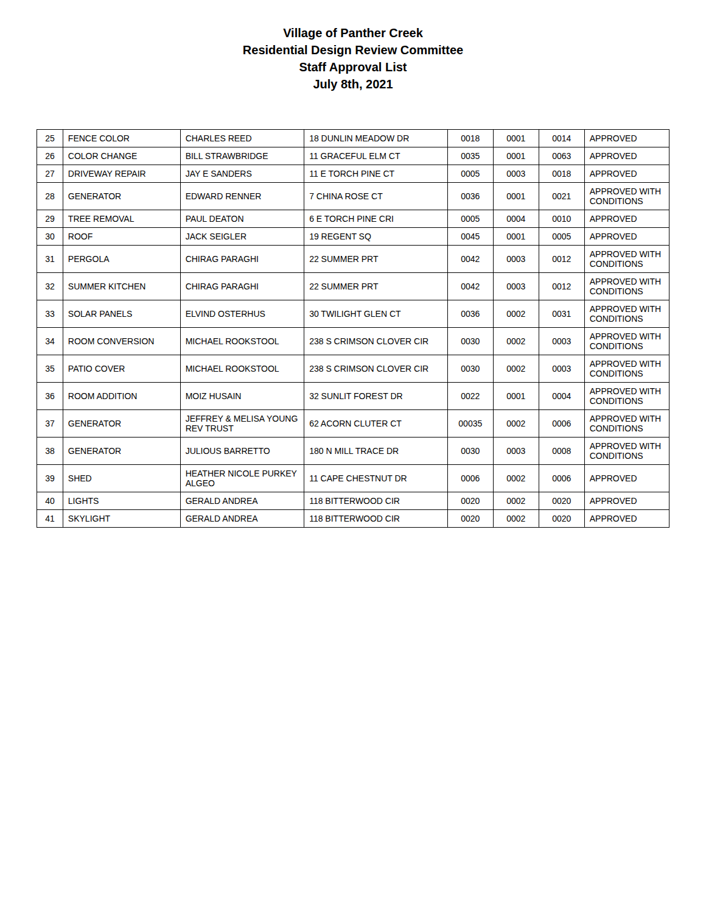Village of Panther Creek
Residential Design Review Committee
Staff Approval List
July 8th, 2021
| 25 | FENCE COLOR | CHARLES REED | 18 DUNLIN MEADOW DR | 0018 | 0001 | 0014 | APPROVED |
| 26 | COLOR CHANGE | BILL STRAWBRIDGE | 11 GRACEFUL ELM CT | 0035 | 0001 | 0063 | APPROVED |
| 27 | DRIVEWAY REPAIR | JAY E SANDERS | 11 E TORCH PINE CT | 0005 | 0003 | 0018 | APPROVED |
| 28 | GENERATOR | EDWARD RENNER | 7 CHINA ROSE CT | 0036 | 0001 | 0021 | APPROVED WITH CONDITIONS |
| 29 | TREE REMOVAL | PAUL DEATON | 6 E TORCH PINE CRI | 0005 | 0004 | 0010 | APPROVED |
| 30 | ROOF | JACK SEIGLER | 19 REGENT SQ | 0045 | 0001 | 0005 | APPROVED |
| 31 | PERGOLA | CHIRAG PARAGHI | 22 SUMMER PRT | 0042 | 0003 | 0012 | APPROVED WITH CONDITIONS |
| 32 | SUMMER KITCHEN | CHIRAG PARAGHI | 22 SUMMER PRT | 0042 | 0003 | 0012 | APPROVED WITH CONDITIONS |
| 33 | SOLAR PANELS | ELVIND OSTERHUS | 30 TWILIGHT GLEN CT | 0036 | 0002 | 0031 | APPROVED WITH CONDITIONS |
| 34 | ROOM CONVERSION | MICHAEL ROOKSTOOL | 238 S CRIMSON CLOVER CIR | 0030 | 0002 | 0003 | APPROVED WITH CONDITIONS |
| 35 | PATIO COVER | MICHAEL ROOKSTOOL | 238 S CRIMSON CLOVER CIR | 0030 | 0002 | 0003 | APPROVED WITH CONDITIONS |
| 36 | ROOM ADDITION | MOIZ HUSAIN | 32 SUNLIT FOREST DR | 0022 | 0001 | 0004 | APPROVED WITH CONDITIONS |
| 37 | GENERATOR | JEFFREY & MELISA YOUNG REV TRUST | 62 ACORN CLUTER CT | 00035 | 0002 | 0006 | APPROVED WITH CONDITIONS |
| 38 | GENERATOR | JULIOUS BARRETTO | 180 N MILL TRACE DR | 0030 | 0003 | 0008 | APPROVED WITH CONDITIONS |
| 39 | SHED | HEATHER NICOLE PURKEY ALGEO | 11 CAPE CHESTNUT DR | 0006 | 0002 | 0006 | APPROVED |
| 40 | LIGHTS | GERALD ANDREA | 118 BITTERWOOD CIR | 0020 | 0002 | 0020 | APPROVED |
| 41 | SKYLIGHT | GERALD ANDREA | 118 BITTERWOOD CIR | 0020 | 0002 | 0020 | APPROVED |